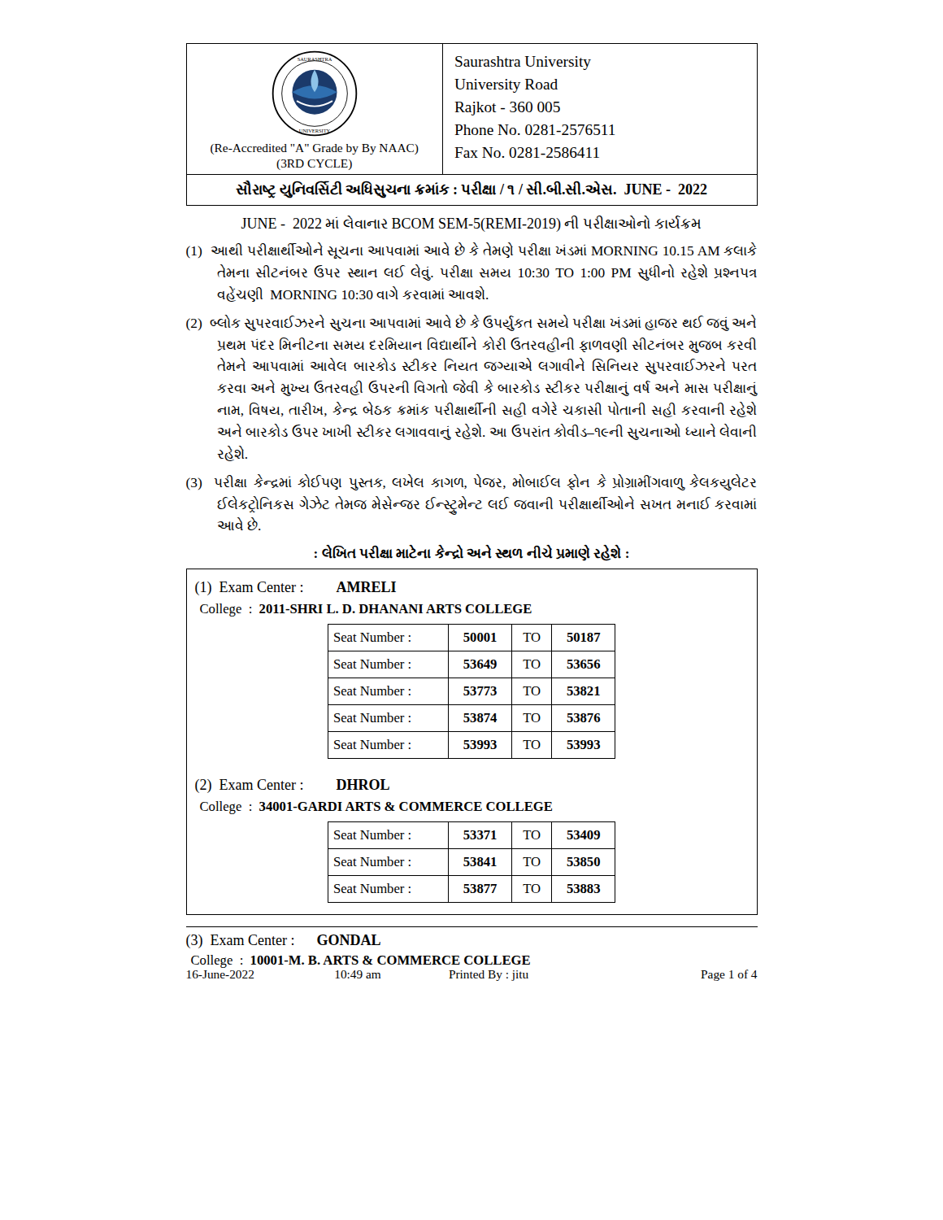SAURASHTRA UNIVERSITY
(Re-Accredited "A" Grade by By NAAC)
(3RD CYCLE)
Saurashtra University
University Road
Rajkot - 360 005
Phone No. 0281-2576511
Fax No. 0281-2586411
સૌરાષ્ટ્ર યુનિવર્સિટી અધિસુચના ક્રમાંક : પરીક્ષા / ૧ / સી.બી.સી.એસ. JUNE - 2022
JUNE - 2022 માં લેવાનાર BCOM SEM-5(REMI-2019) ની પરીક્ષાઓનો કાર્યક્રમ
(1) આથી પરીક્ષાર્થીઓને સૂચના આપવામાં આવે છે કે તેમણે પરીક્ષા ખંડમાં MORNING 10.15 AM કલાકે તેમના સીટનંબર ઉપર સ્થાન લઈ લેવું. પરીક્ષા સમય 10:30 TO 1:00 PM સુધીનો રહેશે પ્રશ્નપત્ર વહેંચણી MORNING 10:30 વાગે કરવામાં આવશે.
(2) બ્લોક સુપરવાઈઝરને સુચના આપવામાં આવે છે કે ઉપર્યુકત સમયે પરીક્ષા ખંડમાં હાજર થઈ જવું અને પ્રથમ પંદર મિનીટના સમય દરમિયાન વિદ્યાર્થીને કોરી ઉતરવહીની ફાળવણી સીટનંબર મુજબ કરવી તેમને આપવામાં આવેલ બારકોડ સ્ટીકર નિયત જગ્યાએ લગાવીને સિનિયર સુપરવાઈઝરને પરત કરવા અને મુખ્ય ઉતરવહી ઉપરની વિગતો જેવી કે બારકોડ સ્ટીકર પરીક્ષાનું વર્ષ અને માસ પરીક્ષાનું નામ, વિષય, તારીખ, કેન્દ્ર બેઠક ક્રમાંક પરીક્ષાર્થીની સહી વગેરે ચકાસી પોતાની સહી કરવાની રહેશે અને બારકોડ ઉપર ખાખી સ્ટીકર લગાવવાનું રહેશે. આ ઉપરાંત કોવીડ–૧૯ની સુચનાઓ ધ્યાને લેવાની રહેશે.
(3) પરીક્ષા કેન્દ્રમાં કોઈપણ પુસ્તક, લખેલ કાગળ, પેજર, મોબાઈલ ફોન કે પ્રોગ્રામીંગવાળુ કેલકયુલેટર ઈલેકટ્રોનિકસ ગેઝેટ તેમજ મેસેન્જર ઈન્સ્ટ્રુમેન્ટ લઈ જવાની પરીક્ષાર્થીઓને સખત મનાઈ કરવામાં આવે છે.
: લેખિત પરીક્ષા માટેના કેન્દ્રો અને સ્થળ નીચે પ્રમાણે રહેશે :
(1) Exam Center :AMRELI
College : 2011-SHRI L. D. DHANANI ARTS COLLEGE
| Seat Number : | 50001 | TO | 50187 |
| Seat Number : | 53649 | TO | 53656 |
| Seat Number : | 53773 | TO | 53821 |
| Seat Number : | 53874 | TO | 53876 |
| Seat Number : | 53993 | TO | 53993 |
(2) Exam Center :DHROL
College : 34001-GARDI ARTS & COMMERCE COLLEGE
| Seat Number : | 53371 | TO | 53409 |
| Seat Number : | 53841 | TO | 53850 |
| Seat Number : | 53877 | TO | 53883 |
(3) Exam Center : GONDAL
College : 10001-M. B. ARTS & COMMERCE COLLEGE
16-June-2022 10:49 am Printed By : jitu Page 1 of 4